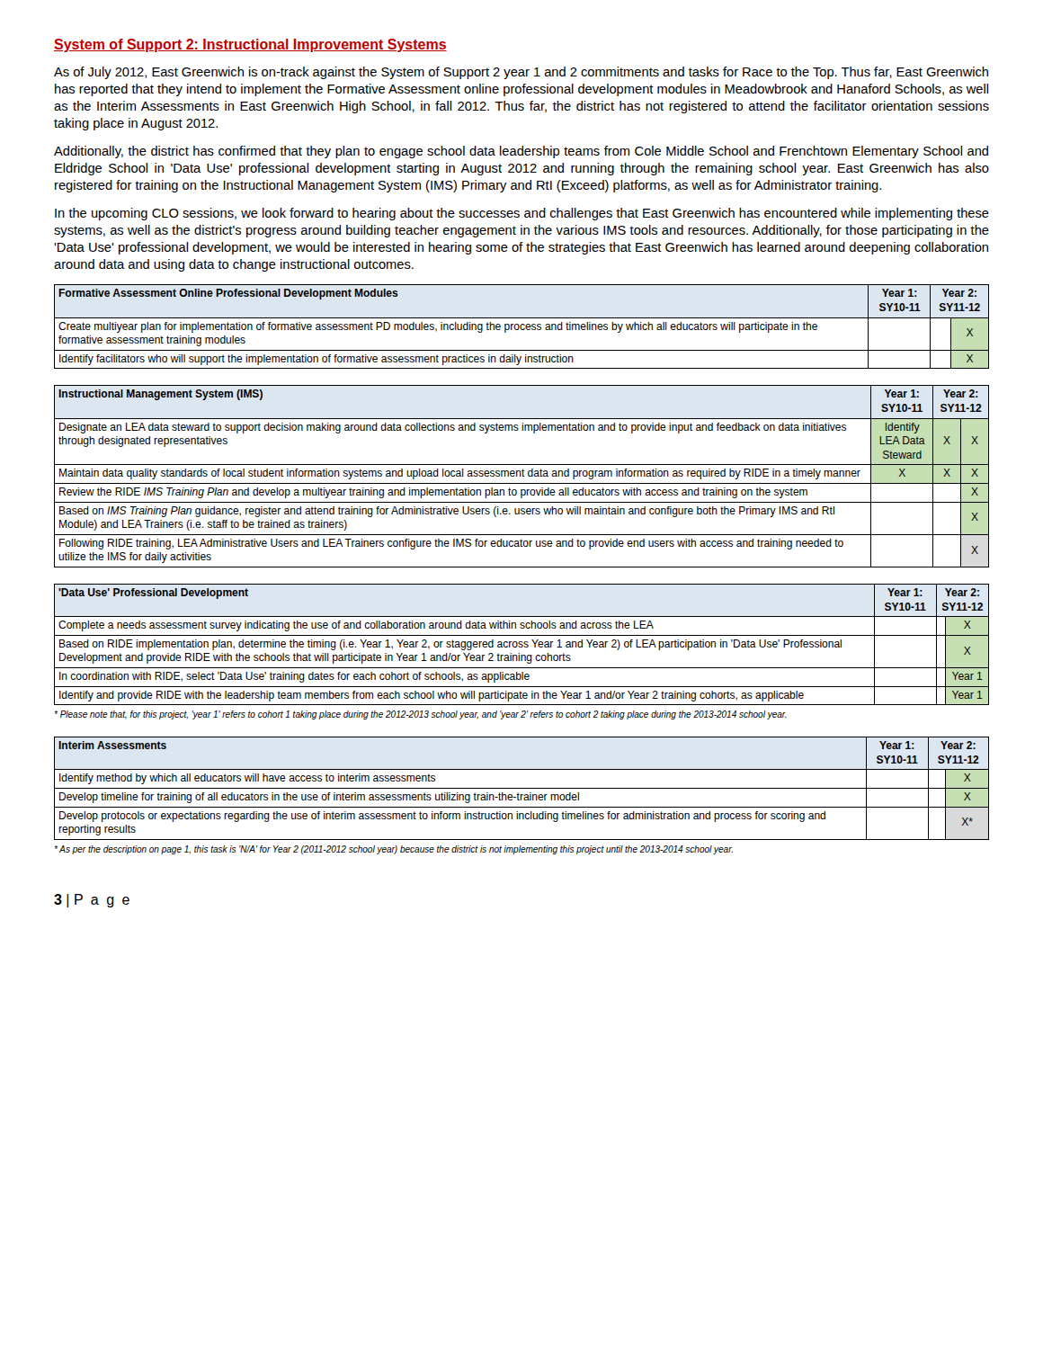System of Support 2: Instructional Improvement Systems
As of July 2012, East Greenwich is on-track against the System of Support 2 year 1 and 2 commitments and tasks for Race to the Top. Thus far, East Greenwich has reported that they intend to implement the Formative Assessment online professional development modules in Meadowbrook and Hanaford Schools, as well as the Interim Assessments in East Greenwich High School, in fall 2012. Thus far, the district has not registered to attend the facilitator orientation sessions taking place in August 2012.
Additionally, the district has confirmed that they plan to engage school data leadership teams from Cole Middle School and Frenchtown Elementary School and Eldridge School in 'Data Use' professional development starting in August 2012 and running through the remaining school year. East Greenwich has also registered for training on the Instructional Management System (IMS) Primary and RtI (Exceed) platforms, as well as for Administrator training.
In the upcoming CLO sessions, we look forward to hearing about the successes and challenges that East Greenwich has encountered while implementing these systems, as well as the district's progress around building teacher engagement in the various IMS tools and resources. Additionally, for those participating in the 'Data Use' professional development, we would be interested in hearing some of the strategies that East Greenwich has learned around deepening collaboration around data and using data to change instructional outcomes.
| Formative Assessment Online Professional Development Modules | Year 1: SY10-11 | Year 2: SY11-12 |
| --- | --- | --- |
| Create multiyear plan for implementation of formative assessment PD modules, including the process and timelines by which all educators will participate in the formative assessment training modules | | | X |
| Identify facilitators who will support the implementation of formative assessment practices in daily instruction | | | X |
| Instructional Management System (IMS) | Year 1: SY10-11 | Year 2: SY11-12 |
| --- | --- | --- |
| Designate an LEA data steward to support decision making around data collections and systems implementation and to provide input and feedback on data initiatives through designated representatives | Identify LEA Data Steward | X | X |
| Maintain data quality standards of local student information systems and upload local assessment data and program information as required by RIDE in a timely manner | X | X | X |
| Review the RIDE IMS Training Plan and develop a multiyear training and implementation plan to provide all educators with access and training on the system | | | X |
| Based on IMS Training Plan guidance, register and attend training for Administrative Users (i.e. users who will maintain and configure both the Primary IMS and RtI Module) and LEA Trainers (i.e. staff to be trained as trainers) | | | X |
| Following RIDE training, LEA Administrative Users and LEA Trainers configure the IMS for educator use and to provide end users with access and training needed to utilize the IMS for daily activities | | | X |
| 'Data Use' Professional Development | Year 1: SY10-11 | Year 2: SY11-12 |
| --- | --- | --- |
| Complete a needs assessment survey indicating the use of and collaboration around data within schools and across the LEA | | | X |
| Based on RIDE implementation plan, determine the timing (i.e. Year 1, Year 2, or staggered across Year 1 and Year 2) of LEA participation in 'Data Use' Professional Development and provide RIDE with the schools that will participate in Year 1 and/or Year 2 training cohorts | | | X |
| In coordination with RIDE, select 'Data Use' training dates for each cohort of schools, as applicable | | | Year 1 |
| Identify and provide RIDE with the leadership team members from each school who will participate in the Year 1 and/or Year 2 training cohorts, as applicable | | | Year 1 |
* Please note that, for this project, 'year 1' refers to cohort 1 taking place during the 2012-2013 school year, and 'year 2' refers to cohort 2 taking place during the 2013-2014 school year.
| Interim Assessments | Year 1: SY10-11 | Year 2: SY11-12 |
| --- | --- | --- |
| Identify method by which all educators will have access to interim assessments | | | X |
| Develop timeline for training of all educators in the use of interim assessments utilizing train-the-trainer model | | | X |
| Develop protocols or expectations regarding the use of interim assessment to inform instruction including timelines for administration and process for scoring and reporting results | | | X* |
* As per the description on page 1, this task is 'N/A' for Year 2 (2011-2012 school year) because the district is not implementing this project until the 2013-2014 school year.
3 | P a g e